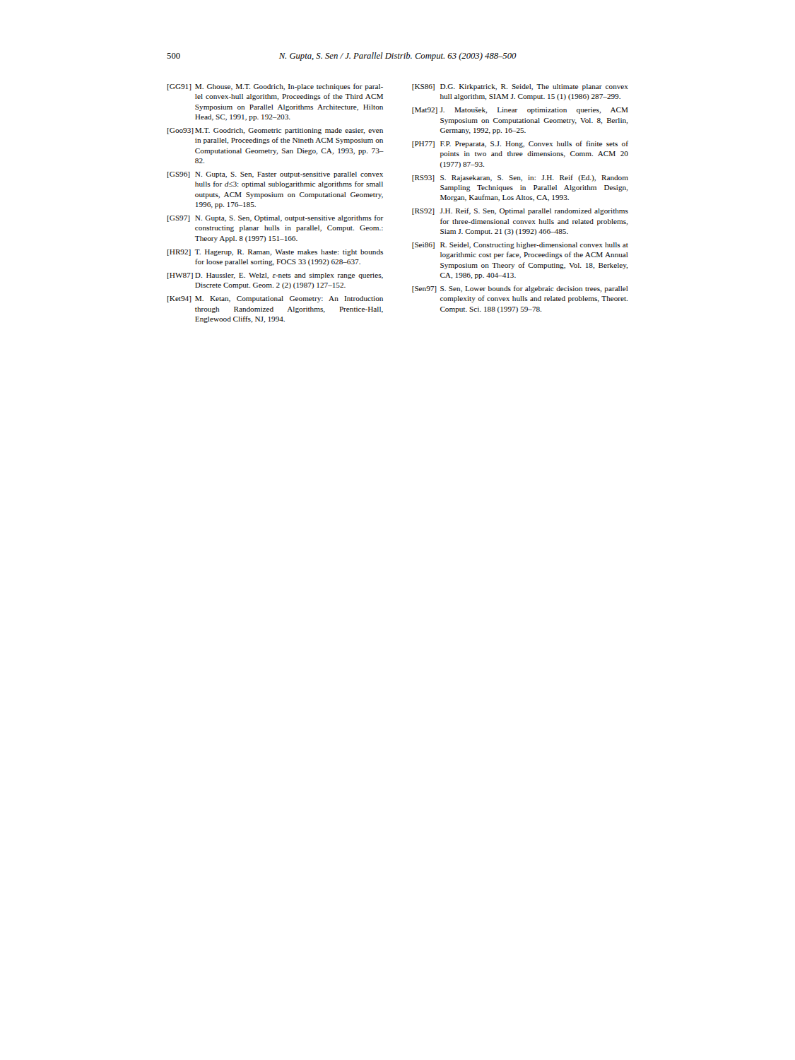500
N. Gupta, S. Sen / J. Parallel Distrib. Comput. 63 (2003) 488–500
[GG91]
M. Ghouse, M.T. Goodrich, In-place techniques for parallel convex-hull algorithm, Proceedings of the Third ACM Symposium on Parallel Algorithms Architecture, Hilton Head, SC, 1991, pp. 192–203.
[Goo93]
M.T. Goodrich, Geometric partitioning made easier, even in parallel, Proceedings of the Nineth ACM Symposium on Computational Geometry, San Diego, CA, 1993, pp. 73–82.
[GS96]
N. Gupta, S. Sen, Faster output-sensitive parallel convex hulls for d≤3: optimal sublogarithmic algorithms for small outputs, ACM Symposium on Computational Geometry, 1996, pp. 176–185.
[GS97]
N. Gupta, S. Sen, Optimal, output-sensitive algorithms for constructing planar hulls in parallel, Comput. Geom.: Theory Appl. 8 (1997) 151–166.
[HR92]
T. Hagerup, R. Raman, Waste makes haste: tight bounds for loose parallel sorting, FOCS 33 (1992) 628–637.
[HW87]
D. Haussler, E. Welzl, ε-nets and simplex range queries, Discrete Comput. Geom. 2 (2) (1987) 127–152.
[Ket94]
M. Ketan, Computational Geometry: An Introduction through Randomized Algorithms, Prentice-Hall, Englewood Cliffs, NJ, 1994.
[KS86]
D.G. Kirkpatrick, R. Seidel, The ultimate planar convex hull algorithm, SIAM J. Comput. 15 (1) (1986) 287–299.
[Mat92]
J. Matoušek, Linear optimization queries, ACM Symposium on Computational Geometry, Vol. 8, Berlin, Germany, 1992, pp. 16–25.
[PH77]
F.P. Preparata, S.J. Hong, Convex hulls of finite sets of points in two and three dimensions, Comm. ACM 20 (1977) 87–93.
[RS93]
S. Rajasekaran, S. Sen, in: J.H. Reif (Ed.), Random Sampling Techniques in Parallel Algorithm Design, Morgan, Kaufman, Los Altos, CA, 1993.
[RS92]
J.H. Reif, S. Sen, Optimal parallel randomized algorithms for three-dimensional convex hulls and related problems, Siam J. Comput. 21 (3) (1992) 466–485.
[Sei86]
R. Seidel, Constructing higher-dimensional convex hulls at logarithmic cost per face, Proceedings of the ACM Annual Symposium on Theory of Computing, Vol. 18, Berkeley, CA, 1986, pp. 404–413.
[Sen97]
S. Sen, Lower bounds for algebraic decision trees, parallel complexity of convex hulls and related problems, Theoret. Comput. Sci. 188 (1997) 59–78.